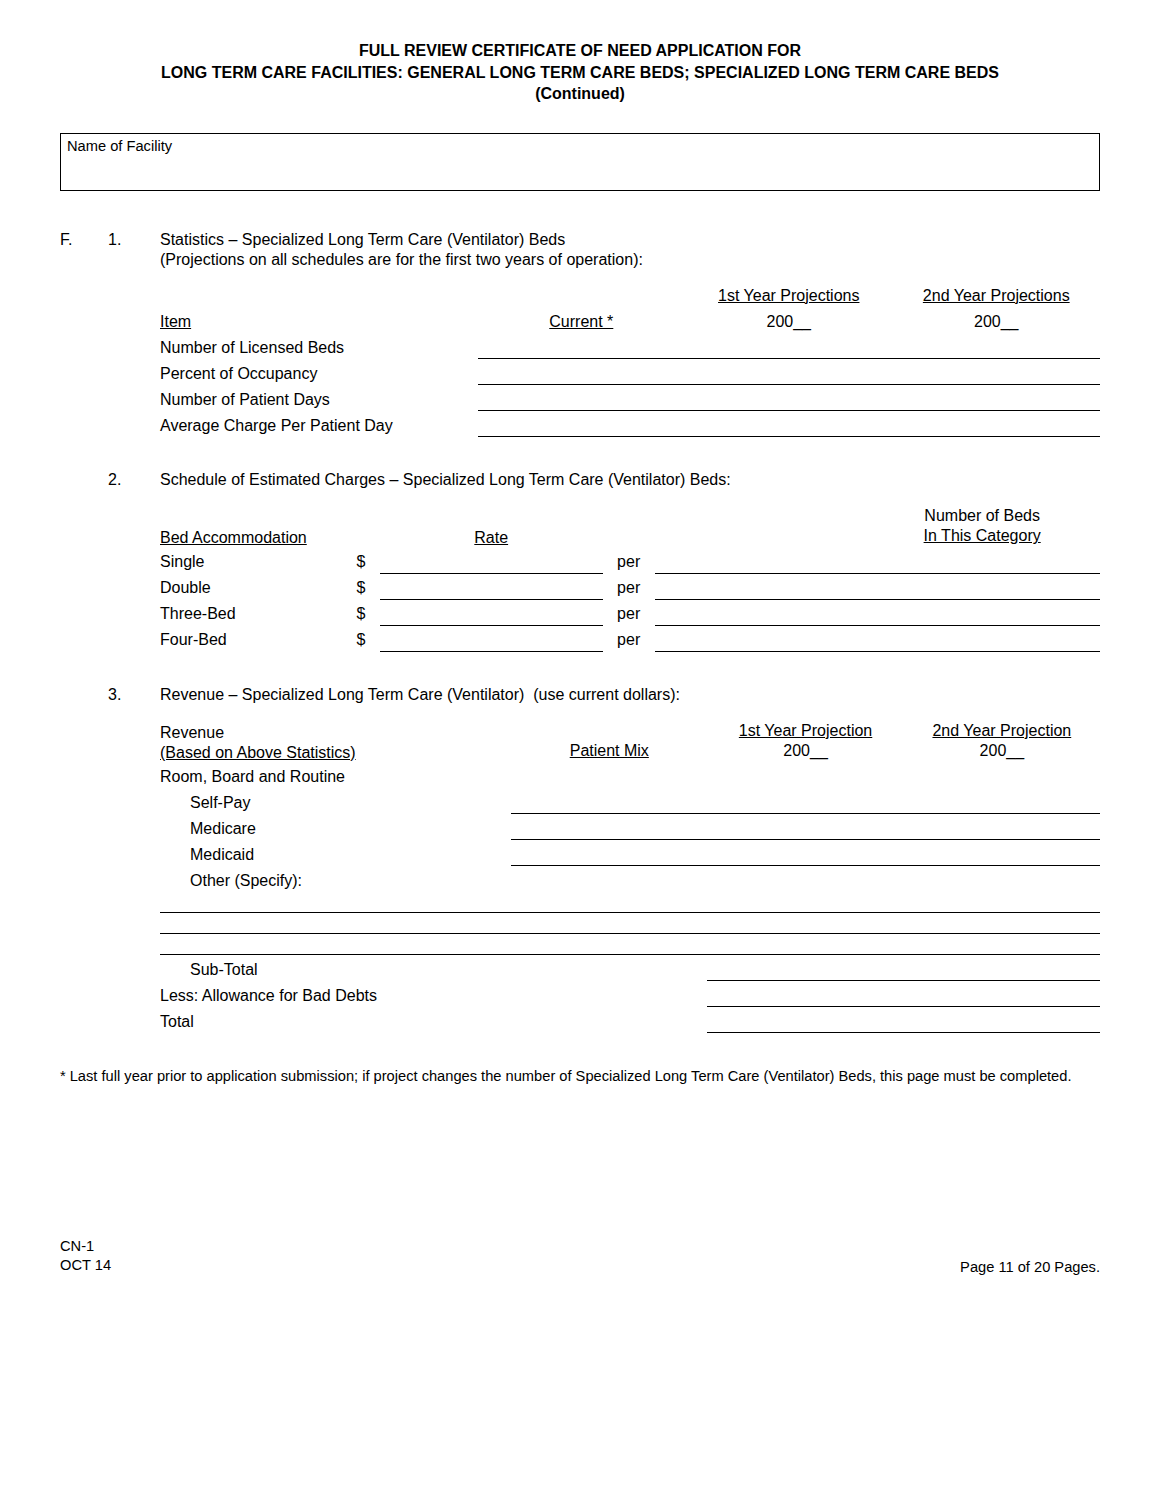FULL REVIEW CERTIFICATE OF NEED APPLICATION FOR
LONG TERM CARE FACILITIES: GENERAL LONG TERM CARE BEDS; SPECIALIZED LONG TERM CARE BEDS
(Continued)
Name of Facility
F.
1.
Statistics – Specialized Long Term Care (Ventilator) Beds
(Projections on all schedules are for the first two years of operation):
| | | 1st Year Projections | 2nd Year Projections |
| Item | Current * | 200__ | 200__ |
| Number of Licensed Beds | | | |
| Percent of Occupancy | | | |
| Number of Patient Days | | | |
| Average Charge Per Patient Day | | | |
2.
Schedule of Estimated Charges – Specialized Long Term Care (Ventilator) Beds:
| | | | | | Number of Beds |
| Bed Accommodation | | Rate | | | In This Category |
| Single | $ | | per | | |
| Double | $ | | per | | |
| Three-Bed | $ | | per | | |
| Four-Bed | $ | | per | | |
3.
Revenue – Specialized Long Term Care (Ventilator) (use current dollars):
| Revenue | | 1st Year Projection | 2nd Year Projection |
| (Based on Above Statistics) | Patient Mix | 200__ | 200__ |
| Room, Board and Routine | | | |
| Self-Pay | | | |
| Medicare | | | |
| Medicaid | | | |
| Other (Specify): | | | |
| Sub-Total | | | |
| Less: Allowance for Bad Debts | | | |
| Total | | | |
*Last full year prior to application submission; if project changes the number of Specialized Long Term Care (Ventilator) Beds, this page must be completed.
CN-1
OCT 14
Page 11 of 20 Pages.